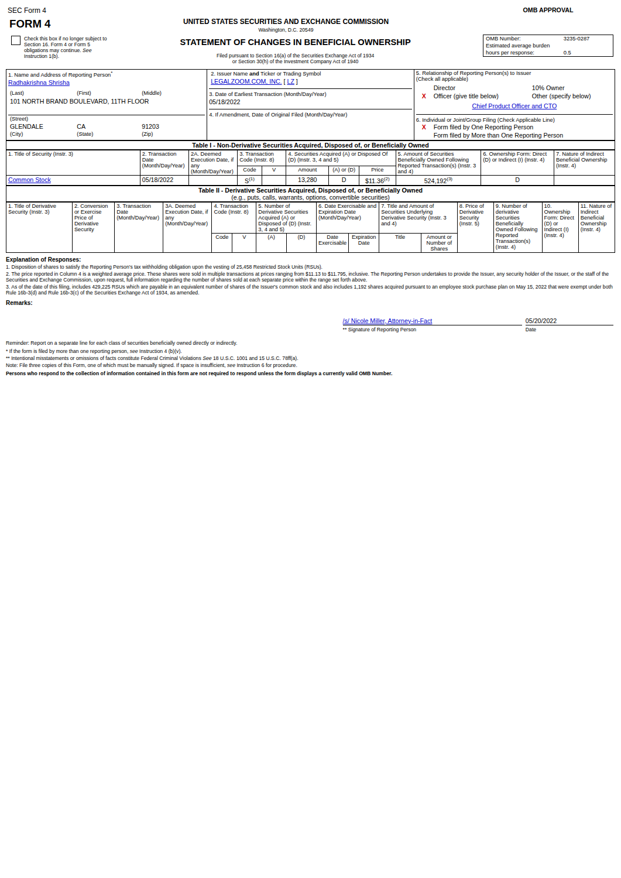| SEC Form 4 / FORM 4 / UNITED STATES SECURITIES AND EXCHANGE COMMISSION Washington, D.C. 20549 / | OMB APPROVAL |
| / / / Check this box if no longer subject to Section 16. Form 4 or Form 5 obligations may continue. See Instruction 1(b). / / STATEMENT OF CHANGES IN BENEFICIAL OWNERSHIP Filed pursuant to Section 16(a) of the Securities Exchange Act of 1934 or Section 30(h) of the Investment Company Act of 1940 / | / OMB Number: / 3235-0287 / / Estimated average burden / / hours per response: / 0.5 / |
| 1. Name and Address of Reporting Person * Radhakrishna Shrisha / (Last) / (First) / (Middle) / / 101 NORTH BRAND BOULEVARD, 11TH FLOOR / / (Street) / / GLENDALE / CA / 91203 / / (City) / (State) / (Zip) / | / 2. Issuer Name and Ticker or Trading Symbol LEGALZOOM.COM, INC. [ LZ ] / / 3. Date of Earliest Transaction (Month/Day/Year) 05/18/2022 / / 4. If Amendment, Date of Original Filed (Month/Day/Year) / | 5. Relationship of Reporting Person(s) to Issuer (Check all applicable) / / Director / / 10% Owner / / X / Officer (give title below) / / Other (specify below) / Chief Product Officer and CTO 6. Individual or Joint/Group Filing (Check Applicable Line) / X / Form filed by One Reporting Person / / / Form filed by More than One Reporting Person / |
| Table I - Non-Derivative Securities Acquired, Disposed of, or Beneficially Owned |
| 1. Title of Security (Instr. 3) | 2. Transaction Date (Month/Day/Year) | 2A. Deemed Execution Date, if any (Month/Day/Year) | 3. Transaction Code (Instr. 8) | 4. Securities Acquired (A) or Disposed Of (D) (Instr. 3, 4 and 5) | 5. Amount of Securities Beneficially Owned Following Reported Transaction(s) (Instr. 3 and 4) | 6. Ownership Form: Direct (D) or Indirect (I) (Instr. 4) | 7. Nature of Indirect Beneficial Ownership (Instr. 4) |
| Code | V | Amount | (A) or (D) | Price |
| Common Stock | 05/18/2022 | | S (1) | | 13,280 | D | $11.36 (2) | 524,192 (3) | D | |
| Table II - Derivative Securities Acquired, Disposed of, or Beneficially Owned (e.g., puts, calls, warrants, options, convertible securities) |
| 1. Title of Derivative Security (Instr. 3) | 2. Conversion or Exercise Price of Derivative Security | 3. Transaction Date (Month/Day/Year) | 3A. Deemed Execution Date, if any (Month/Day/Year) | 4. Transaction Code (Instr. 8) | 5. Number of Derivative Securities Acquired (A) or Disposed of (D) (Instr. 3, 4 and 5) | 6. Date Exercisable and Expiration Date (Month/Day/Year) | 7. Title and Amount of Securities Underlying Derivative Security (Instr. 3 and 4) | 8. Price of Derivative Security (Instr. 5) | 9. Number of derivative Securities Beneficially Owned Following Reported Transaction(s) (Instr. 4) | 10. Ownership Form: Direct (D) or Indirect (I) (Instr. 4) | 11. Nature of Indirect Beneficial Ownership (Instr. 4) |
| Code | V | (A) | (D) | Date Exercisable | Expiration Date | Title | Amount or Number of Shares |
Explanation of Responses:
1. Disposition of shares to satisfy the Reporting Person's tax withholding obligation upon the vesting of 25,458 Restricted Stock Units (RSUs).
2. The price reported in Column 4 is a weighted average price. These shares were sold in multiple transactions at prices ranging from $11.13 to $11.795, inclusive. The Reporting Person undertakes to provide the Issuer, any security holder of the Issuer, or the staff of the Securities and Exchange Commission, upon request, full information regarding the number of shares sold at each separate price within the range set forth above.
3. As of the date of this filing, includes 429,225 RSUs which are payable in an equivalent number of shares of the Issuer's common stock and also includes 1,192 shares acquired pursuant to an employee stock purchase plan on May 15, 2022 that were exempt under both Rule 16b-3(d) and Rule 16b-3(c) of the Securities Exchange Act of 1934, as amended.
Remarks:
| | /s/ Nicole Miller, Attorney-in-Fact ** Signature of Reporting Person | 05/20/2022 Date |
Reminder: Report on a separate line for each class of securities beneficially owned directly or indirectly.
* If the form is filed by more than one reporting person, see Instruction 4 (b)(v).
** Intentional misstatements or omissions of facts constitute Federal Criminal Violations See 18 U.S.C. 1001 and 15 U.S.C. 78ff(a).
Note: File three copies of this Form, one of which must be manually signed. If space is insufficient, see Instruction 6 for procedure.
Persons who respond to the collection of information contained in this form are not required to respond unless the form displays a currently valid OMB Number.